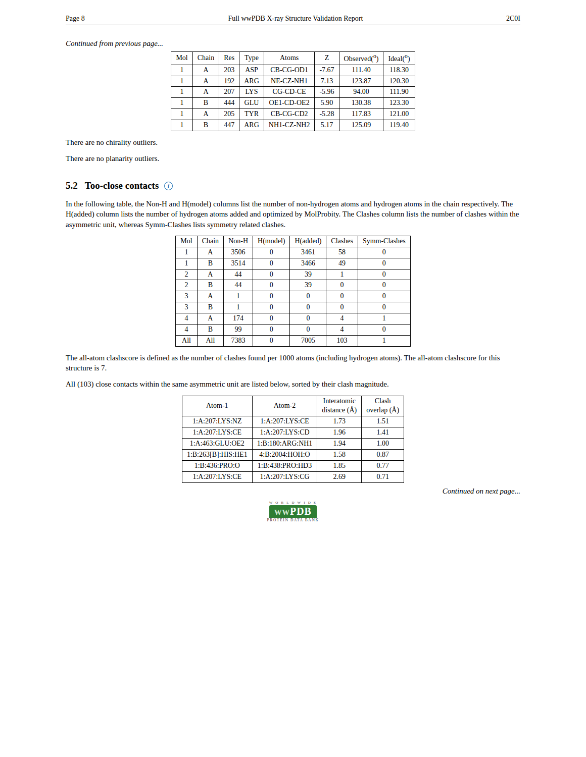Page 8 Full wwPDB X-ray Structure Validation Report 2C0I
Continued from previous page...
| Mol | Chain | Res | Type | Atoms | Z | Observed( o ) | Ideal( o ) |
| --- | --- | --- | --- | --- | --- | --- | --- |
| 1 | A | 203 | ASP | CB-CG-OD1 | -7.67 | 111.40 | 118.30 |
| 1 | A | 192 | ARG | NE-CZ-NH1 | 7.13 | 123.87 | 120.30 |
| 1 | A | 207 | LYS | CG-CD-CE | -5.96 | 94.00 | 111.90 |
| 1 | B | 444 | GLU | OE1-CD-OE2 | 5.90 | 130.38 | 123.30 |
| 1 | A | 205 | TYR | CB-CG-CD2 | -5.28 | 117.83 | 121.00 |
| 1 | B | 447 | ARG | NH1-CZ-NH2 | 5.17 | 125.09 | 119.40 |
There are no chirality outliers.
There are no planarity outliers.
5.2 Too-close contacts i
In the following table, the Non-H and H(model) columns list the number of non-hydrogen atoms and hydrogen atoms in the chain respectively. The H(added) column lists the number of hydrogen atoms added and optimized by MolProbity. The Clashes column lists the number of clashes within the asymmetric unit, whereas Symm-Clashes lists symmetry related clashes.
| Mol | Chain | Non-H | H(model) | H(added) | Clashes | Symm-Clashes |
| --- | --- | --- | --- | --- | --- | --- |
| 1 | A | 3506 | 0 | 3461 | 58 | 0 |
| 1 | B | 3514 | 0 | 3466 | 49 | 0 |
| 2 | A | 44 | 0 | 39 | 1 | 0 |
| 2 | B | 44 | 0 | 39 | 0 | 0 |
| 3 | A | 1 | 0 | 0 | 0 | 0 |
| 3 | B | 1 | 0 | 0 | 0 | 0 |
| 4 | A | 174 | 0 | 0 | 4 | 1 |
| 4 | B | 99 | 0 | 0 | 4 | 0 |
| All | All | 7383 | 0 | 7005 | 103 | 1 |
The all-atom clashscore is defined as the number of clashes found per 1000 atoms (including hydrogen atoms). The all-atom clashscore for this structure is 7.
All (103) close contacts within the same asymmetric unit are listed below, sorted by their clash magnitude.
| Atom-1 | Atom-2 | Interatomic distance (Å) | Clash overlap (Å) |
| --- | --- | --- | --- |
| 1:A:207:LYS:NZ | 1:A:207:LYS:CE | 1.73 | 1.51 |
| 1:A:207:LYS:CE | 1:A:207:LYS:CD | 1.96 | 1.41 |
| 1:A:463:GLU:OE2 | 1:B:180:ARG:NH1 | 1.94 | 1.00 |
| 1:B:263[B]:HIS:HE1 | 4:B:2004:HOH:O | 1.58 | 0.87 |
| 1:B:436:PRO:O | 1:B:438:PRO:HD3 | 1.85 | 0.77 |
| 1:A:207:LYS:CE | 1:A:207:LYS:CG | 2.69 | 0.71 |
Continued on next page...
W O R L D W I D E
ww PDB
PROTEIN DATA BANK